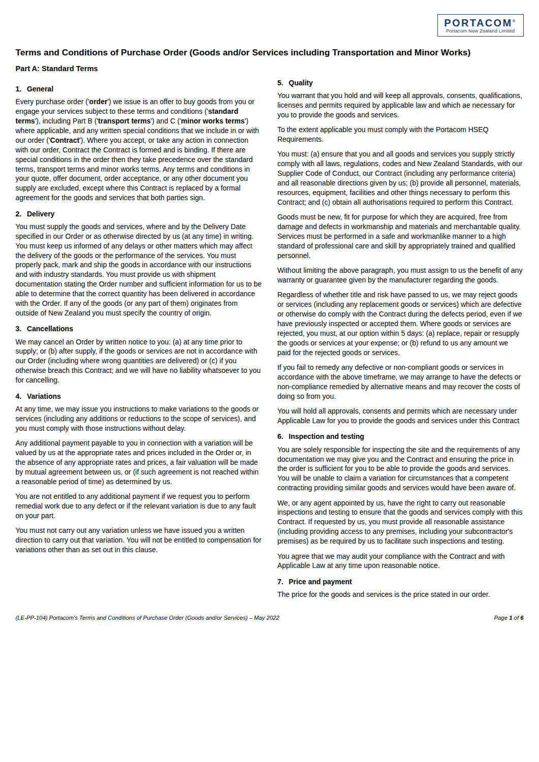PORTACOM®
Portacom New Zealand Limited
Terms and Conditions of Purchase Order (Goods and/or Services including Transportation and Minor Works)
Part A: Standard Terms
General
Every purchase order ('order') we issue is an offer to buy goods from you or engage your services subject to these terms and conditions ('standard terms'), including Part B ('transport terms') and C ('minor works terms') where applicable, and any written special conditions that we include in or with our order ('Contract'). Where you accept, or take any action in connection with our order, Contract the Contract is formed and is binding. If there are special conditions in the order then they take precedence over the standard terms, transport terms and minor works terms. Any terms and conditions in your quote, offer document, order acceptance, or any other document you supply are excluded, except where this Contract is replaced by a formal agreement for the goods and services that both parties sign.
Delivery
You must supply the goods and services, where and by the Delivery Date specified in our Order or as otherwise directed by us (at any time) in writing. You must keep us informed of any delays or other matters which may affect the delivery of the goods or the performance of the services. You must properly pack, mark and ship the goods in accordance with our instructions and with industry standards. You must provide us with shipment documentation stating the Order number and sufficient information for us to be able to determine that the correct quantity has been delivered in accordance with the Order. If any of the goods (or any part of them) originates from outside of New Zealand you must specify the country of origin.
Cancellations
We may cancel an Order by written notice to you: (a) at any time prior to supply; or (b) after supply, if the goods or services are not in accordance with our Order (including where wrong quantities are delivered) or (c) if you otherwise breach this Contract; and we will have no liability whatsoever to you for cancelling.
Variations
At any time, we may issue you instructions to make variations to the goods or services (including any additions or reductions to the scope of services), and you must comply with those instructions without delay.
Any additional payment payable to you in connection with a variation will be valued by us at the appropriate rates and prices included in the Order or, in the absence of any appropriate rates and prices, a fair valuation will be made by mutual agreement between us, or (if such agreement is not reached within a reasonable period of time) as determined by us.
You are not entitled to any additional payment if we request you to perform remedial work due to any defect or if the relevant variation is due to any fault on your part.
You must not carry out any variation unless we have issued you a written direction to carry out that variation. You will not be entitled to compensation for variations other than as set out in this clause.
Quality
You warrant that you hold and will keep all approvals, consents, qualifications, licenses and permits required by applicable law and which ae necessary for you to provide the goods and services.
To the extent applicable you must comply with the Portacom HSEQ Requirements.
You must: (a) ensure that you and all goods and services you supply strictly comply with all laws, regulations, codes and New Zealand Standards, with our Supplier Code of Conduct, our Contract (including any performance criteria) and all reasonable directions given by us; (b) provide all personnel, materials, resources, equipment, facilities and other things necessary to perform this Contract; and (c) obtain all authorisations required to perform this Contract.
Goods must be new, fit for purpose for which they are acquired, free from damage and defects in workmanship and materials and merchantable quality. Services must be performed in a safe and workmanlike manner to a high standard of professional care and skill by appropriately trained and qualified personnel.
Without limiting the above paragraph, you must assign to us the benefit of any warranty or guarantee given by the manufacturer regarding the goods.
Regardless of whether title and risk have passed to us, we may reject goods or services (including any replacement goods or services) which are defective or otherwise do comply with the Contract during the defects period, even if we have previously inspected or accepted them. Where goods or services are rejected, you must, at our option within 5 days: (a) replace, repair or resupply the goods or services at your expense; or (b) refund to us any amount we paid for the rejected goods or services.
If you fail to remedy any defective or non-compliant goods or services in accordance with the above timeframe, we may arrange to have the defects or non-compliance remedied by alternative means and may recover the costs of doing so from you.
You will hold all approvals, consents and permits which are necessary under Applicable Law for you to provide the goods and services under this Contract
Inspection and testing
You are solely responsible for inspecting the site and the requirements of any documentation we may give you and the Contract and ensuring the price in the order is sufficient for you to be able to provide the goods and services. You will be unable to claim a variation for circumstances that a competent contracting providing similar goods and services would have been aware of.
We, or any agent appointed by us, have the right to carry out reasonable inspections and testing to ensure that the goods and services comply with this Contract. If requested by us, you must provide all reasonable assistance (including providing access to any premises, including your subcontractor's premises) as be required by us to facilitate such inspections and testing.
You agree that we may audit your compliance with the Contract and with Applicable Law at any time upon reasonable notice.
Price and payment
The price for the goods and services is the price stated in our order.
(LE-PP-104) Portacom's Terms and Conditions of Purchase Order (Goods and/or Services) – May 2022 Page 1 of 6